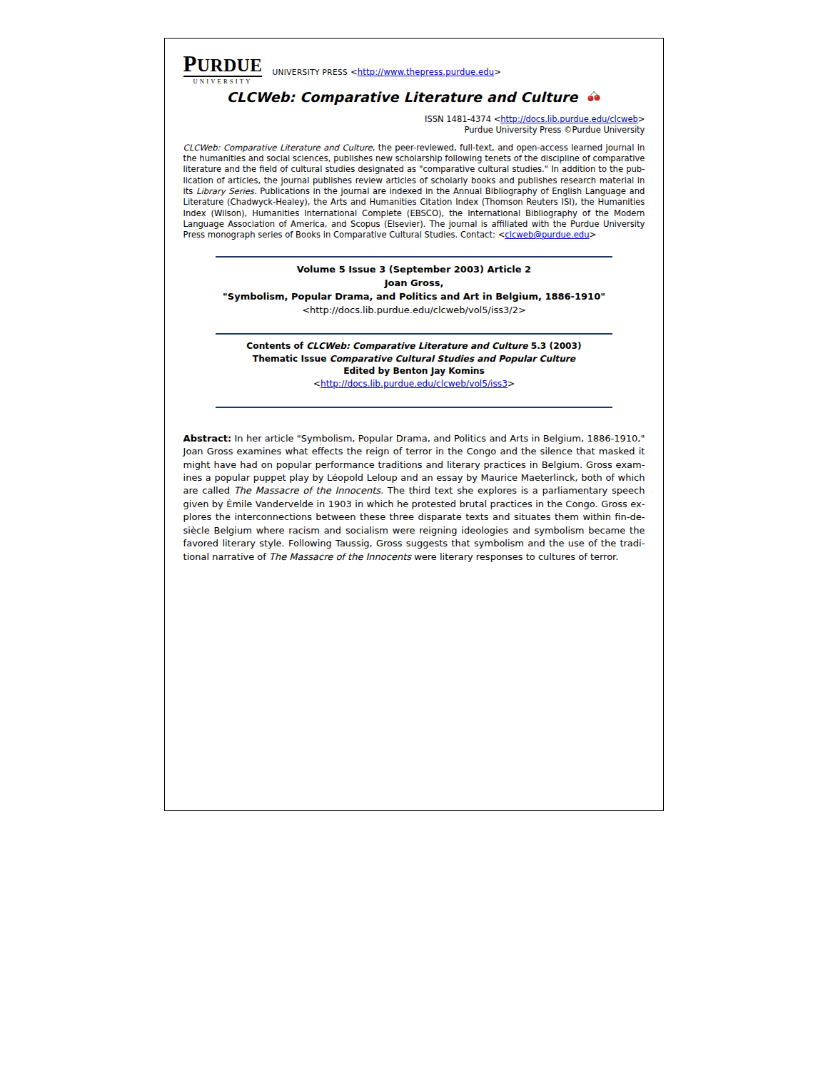PURDUE
UNIVERSITY
University Press <http://www.thepress.purdue.edu>
CLCWeb: Comparative Literature and Culture
ISSN 1481-4374 <http://docs.lib.purdue.edu/clcweb>
Purdue University Press ©Purdue University
CLCWeb: Comparative Literature and Culture, the peer-reviewed, full-text, and open-access learned journal in the humanities and social sciences, publishes new scholarship following tenets of the discipline of comparative literature and the field of cultural studies designated as "comparative cultural studies." In addition to the publication of articles, the journal publishes review articles of scholarly books and publishes research material in its Library Series. Publications in the journal are indexed in the Annual Bibliography of English Language and Literature (Chadwyck-Healey), the Arts and Humanities Citation Index (Thomson Reuters ISI), the Humanities Index (Wilson), Humanities International Complete (EBSCO), the International Bibliography of the Modern Language Association of America, and Scopus (Elsevier). The journal is affiliated with the Purdue University Press monograph series of Books in Comparative Cultural Studies. Contact: <clcweb@purdue.edu>
Volume 5 Issue 3 (September 2003) Article 2
Joan Gross,
"Symbolism, Popular Drama, and Politics and Art in Belgium, 1886-1910"
<http://docs.lib.purdue.edu/clcweb/vol5/iss3/2>
Contents of CLCWeb: Comparative Literature and Culture 5.3 (2003)
Thematic Issue Comparative Cultural Studies and Popular Culture
Edited by Benton Jay Komins
<http://docs.lib.purdue.edu/clcweb/vol5/iss3>
Abstract: In her article "Symbolism, Popular Drama, and Politics and Arts in Belgium, 1886-1910," Joan Gross examines what effects the reign of terror in the Congo and the silence that masked it might have had on popular performance traditions and literary practices in Belgium. Gross examines a popular puppet play by Léopold Leloup and an essay by Maurice Maeterlinck, both of which are called The Massacre of the Innocents. The third text she explores is a parliamentary speech given by Émile Vandervelde in 1903 in which he protested brutal practices in the Congo. Gross explores the interconnections between these three disparate texts and situates them within fin-de-siècle Belgium where racism and socialism were reigning ideologies and symbolism became the favored literary style. Following Taussig, Gross suggests that symbolism and the use of the traditional narrative of The Massacre of the Innocents were literary responses to cultures of terror.